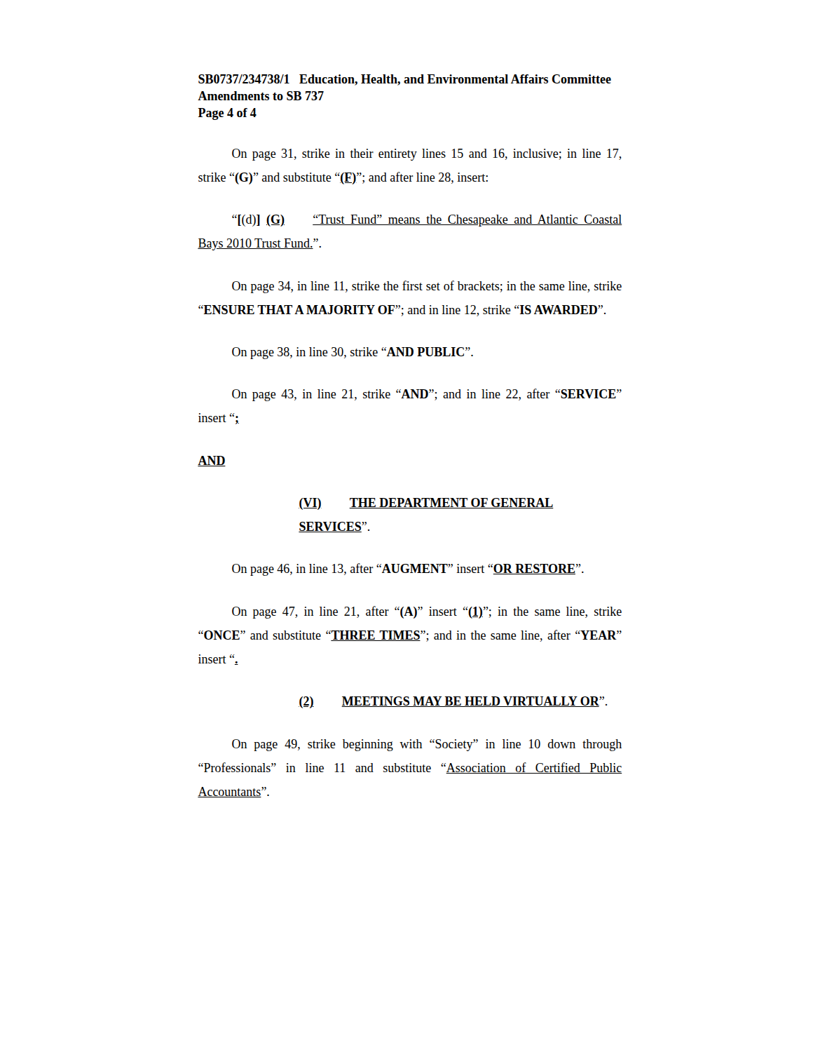SB0737/234738/1 Education, Health, and Environmental Affairs Committee
Amendments to SB 737
Page 4 of 4
On page 31, strike in their entirety lines 15 and 16, inclusive; in line 17, strike “(G)” and substitute “(F)”; and after line 28, insert:
“[(d)] (G) “Trust Fund” means the Chesapeake and Atlantic Coastal Bays 2010 Trust Fund.”.
On page 34, in line 11, strike the first set of brackets; in the same line, strike “ENSURE THAT A MAJORITY OF”; and in line 12, strike “IS AWARDED”.
On page 38, in line 30, strike “AND PUBLIC”.
On page 43, in line 21, strike “AND”; and in line 22, after “SERVICE” insert “;
AND
(VI) THE DEPARTMENT OF GENERAL SERVICES”.
On page 46, in line 13, after “AUGMENT” insert “OR RESTORE”.
On page 47, in line 21, after “(A)” insert “(1)”; in the same line, strike “ONCE” and substitute “THREE TIMES”; and in the same line, after “YEAR” insert “.
(2) MEETINGS MAY BE HELD VIRTUALLY OR”.
On page 49, strike beginning with “Society” in line 10 down through “Professionals” in line 11 and substitute “Association of Certified Public Accountants”.